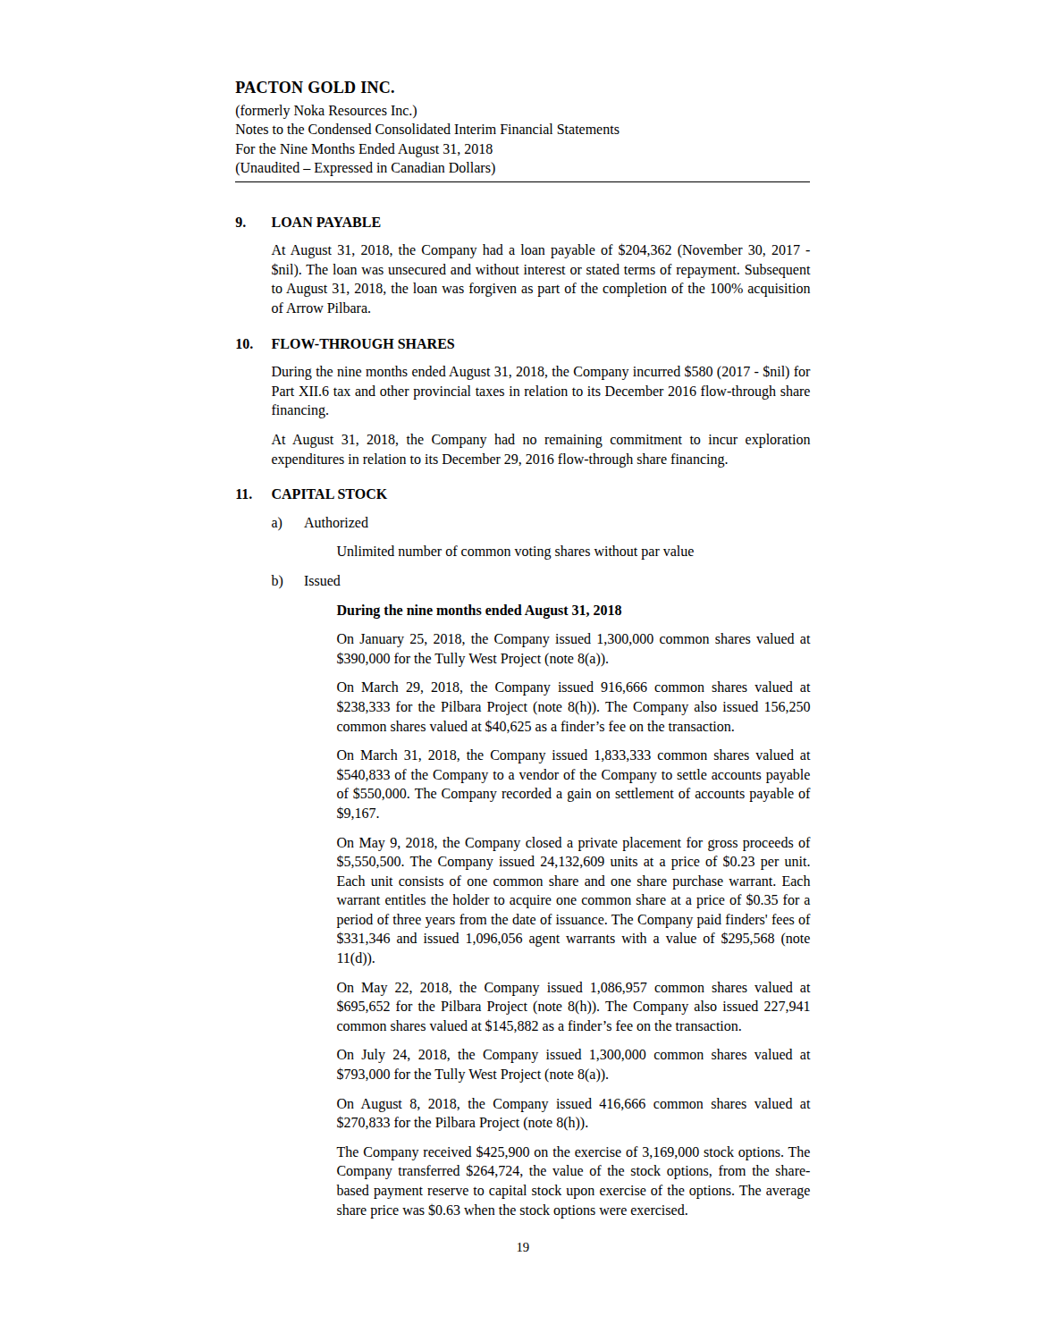PACTON GOLD INC.
(formerly Noka Resources Inc.)
Notes to the Condensed Consolidated Interim Financial Statements
For the Nine Months Ended August 31, 2018
(Unaudited – Expressed in Canadian Dollars)
Loan Payable
At August 31, 2018, the Company had a loan payable of $204,362 (November 30, 2017 - $nil). The loan was unsecured and without interest or stated terms of repayment. Subsequent to August 31, 2018, the loan was forgiven as part of the completion of the 100% acquisition of Arrow Pilbara.
Flow-Through Shares
During the nine months ended August 31, 2018, the Company incurred $580 (2017 - $nil) for Part XII.6 tax and other provincial taxes in relation to its December 2016 flow-through share financing.
At August 31, 2018, the Company had no remaining commitment to incur exploration expenditures in relation to its December 29, 2016 flow-through share financing.
Capital Stock
Authorized
Unlimited number of common voting shares without par value
Issued
During the nine months ended August 31, 2018
On January 25, 2018, the Company issued 1,300,000 common shares valued at $390,000 for the Tully West Project (note 8(a)).
On March 29, 2018, the Company issued 916,666 common shares valued at $238,333 for the Pilbara Project (note 8(h)). The Company also issued 156,250 common shares valued at $40,625 as a finder’s fee on the transaction.
On March 31, 2018, the Company issued 1,833,333 common shares valued at $540,833 of the Company to a vendor of the Company to settle accounts payable of $550,000. The Company recorded a gain on settlement of accounts payable of $9,167.
On May 9, 2018, the Company closed a private placement for gross proceeds of $5,550,500. The Company issued 24,132,609 units at a price of $0.23 per unit. Each unit consists of one common share and one share purchase warrant. Each warrant entitles the holder to acquire one common share at a price of $0.35 for a period of three years from the date of issuance. The Company paid finders' fees of $331,346 and issued 1,096,056 agent warrants with a value of $295,568 (note 11(d)).
On May 22, 2018, the Company issued 1,086,957 common shares valued at $695,652 for the Pilbara Project (note 8(h)). The Company also issued 227,941 common shares valued at $145,882 as a finder’s fee on the transaction.
On July 24, 2018, the Company issued 1,300,000 common shares valued at $793,000 for the Tully West Project (note 8(a)).
On August 8, 2018, the Company issued 416,666 common shares valued at $270,833 for the Pilbara Project (note 8(h)).
The Company received $425,900 on the exercise of 3,169,000 stock options. The Company transferred $264,724, the value of the stock options, from the share-based payment reserve to capital stock upon exercise of the options. The average share price was $0.63 when the stock options were exercised.
19